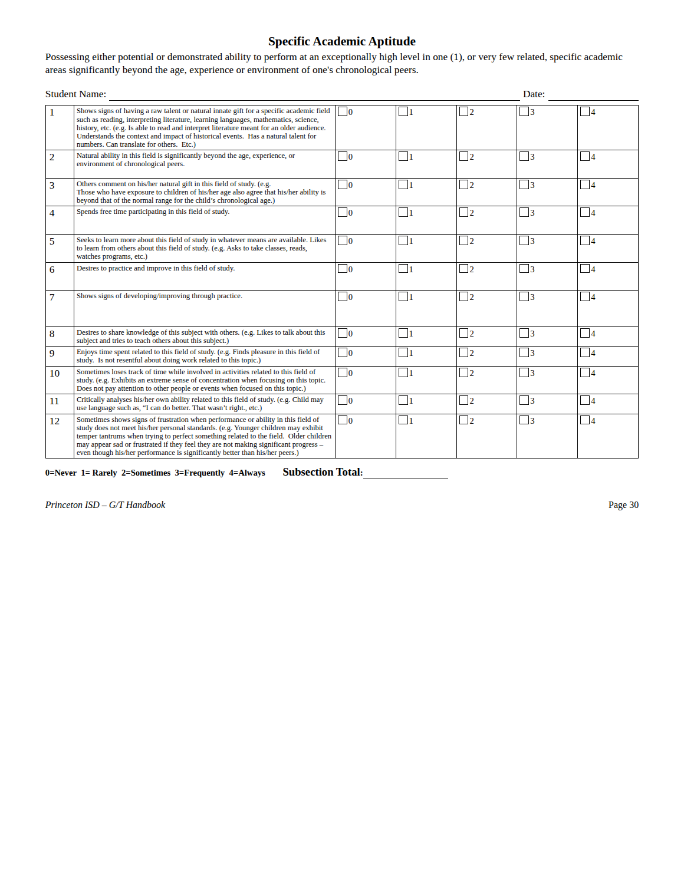Specific Academic Aptitude
Possessing either potential or demonstrated ability to perform at an exceptionally high level in one (1), or very few related, specific academic areas significantly beyond the age, experience or environment of one's chronological peers.
Student Name: Date:
| 1 | Shows signs of having a raw talent or natural innate gift for a specific academic field such as reading, interpreting literature, learning languages, mathematics, science, history, etc. (e.g. Is able to read and interpret literature meant for an older audience. Understands the context and impact of historical events. Has a natural talent for numbers. Can translate for others. Etc.) | 0 | 1 | 2 | 3 | 4 |
| 2 | Natural ability in this field is significantly beyond the age, experience, or environment of chronological peers. | 0 | 1 | 2 | 3 | 4 |
| 3 | Others comment on his/her natural gift in this field of study. (e.g. Those who have exposure to children of his/her age also agree that his/her ability is beyond that of the normal range for the child’s chronological age.) | 0 | 1 | 2 | 3 | 4 |
| 4 | Spends free time participating in this field of study. | 0 | 1 | 2 | 3 | 4 |
| 5 | Seeks to learn more about this field of study in whatever means are available. Likes to learn from others about this field of study. (e.g. Asks to take classes, reads, watches programs, etc.) | 0 | 1 | 2 | 3 | 4 |
| 6 | Desires to practice and improve in this field of study. | 0 | 1 | 2 | 3 | 4 |
| 7 | Shows signs of developing/improving through practice. | 0 | 1 | 2 | 3 | 4 |
| 8 | Desires to share knowledge of this subject with others. (e.g. Likes to talk about this subject and tries to teach others about this subject.) | 0 | 1 | 2 | 3 | 4 |
| 9 | Enjoys time spent related to this field of study. (e.g. Finds pleasure in this field of study. Is not resentful about doing work related to this topic.) | 0 | 1 | 2 | 3 | 4 |
| 10 | Sometimes loses track of time while involved in activities related to this field of study. (e.g. Exhibits an extreme sense of concentration when focusing on this topic. Does not pay attention to other people or events when focused on this topic.) | 0 | 1 | 2 | 3 | 4 |
| 11 | Critically analyses his/her own ability related to this field of study. (e.g. Child may use language such as, “I can do better. That wasn’t right., etc.) | 0 | 1 | 2 | 3 | 4 |
| 12 | Sometimes shows signs of frustration when performance or ability in this field of study does not meet his/her personal standards. (e.g. Younger children may exhibit temper tantrums when trying to perfect something related to the field. Older children may appear sad or frustrated if they feel they are not making significant progress – even though his/her performance is significantly better than his/her peers.) | 0 | 1 | 2 | 3 | 4 |
0=Never 1= Rarely 2=Sometimes 3=Frequently 4=Always Subsection Total:
Princeton ISD – G/T Handbook
Page 30